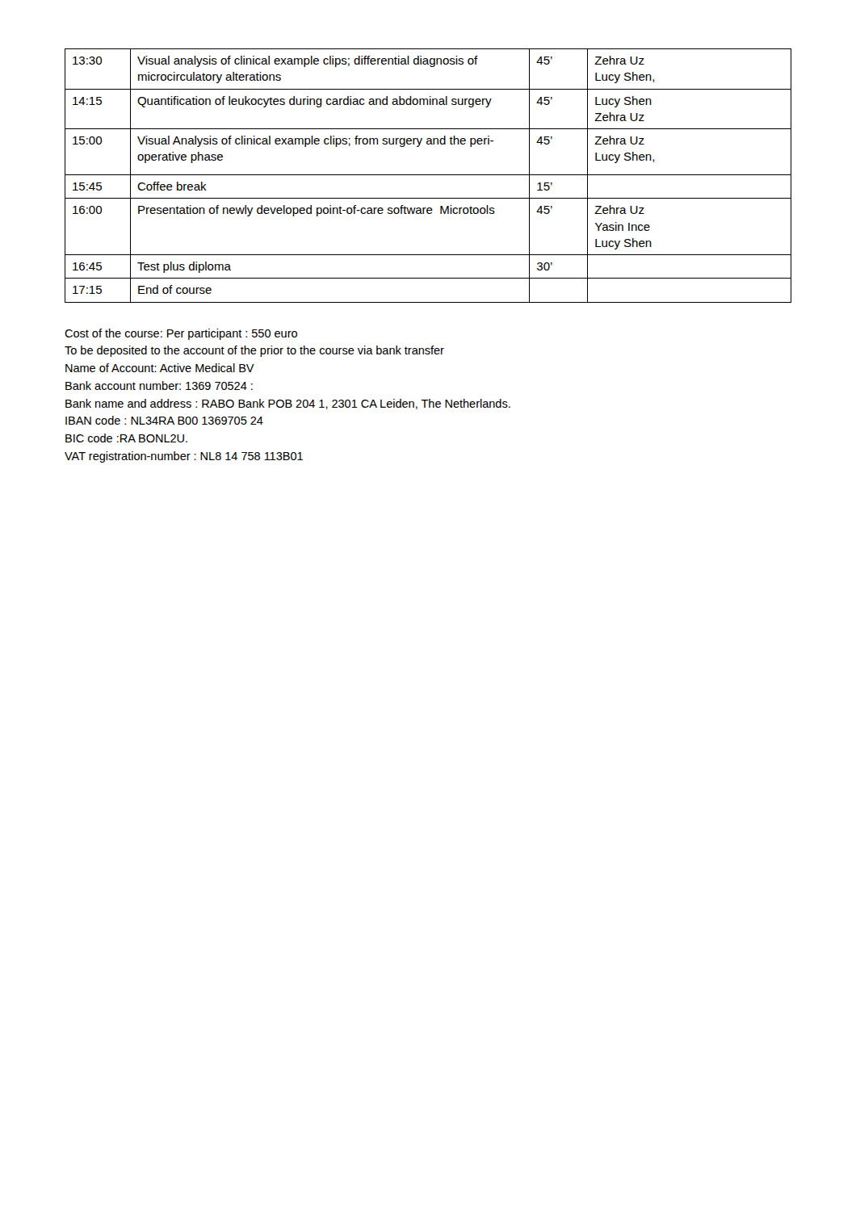| 13:30 | Visual analysis of clinical example clips; differential diagnosis of microcirculatory alterations | 45’ | Zehra Uz Lucy Shen, |
| 14:15 | Quantification of leukocytes during cardiac and abdominal surgery | 45’ | Lucy Shen Zehra Uz |
| 15:00 | Visual Analysis of clinical example clips; from surgery and the peri-operative phase | 45’ | Zehra Uz Lucy Shen, |
| 15:45 | Coffee break | 15’ | |
| 16:00 | Presentation of newly developed point-of-care software Microtools | 45’ | Zehra Uz Yasin Ince Lucy Shen |
| 16:45 | Test plus diploma | 30’ | |
| 17:15 | End of course | | |
Cost of the course: Per participant : 550 euro
To be deposited to the account of the prior to the course via bank transfer
Name of Account: Active Medical BV
Bank account number: 1369 70524 :
Bank name and address : RABO Bank POB 204 1, 2301 CA Leiden, The Netherlands.
IBAN code : NL34RA B00 1369705 24
BIC code :RA BONL2U.
VAT registration-number : NL8 14 758 113B01